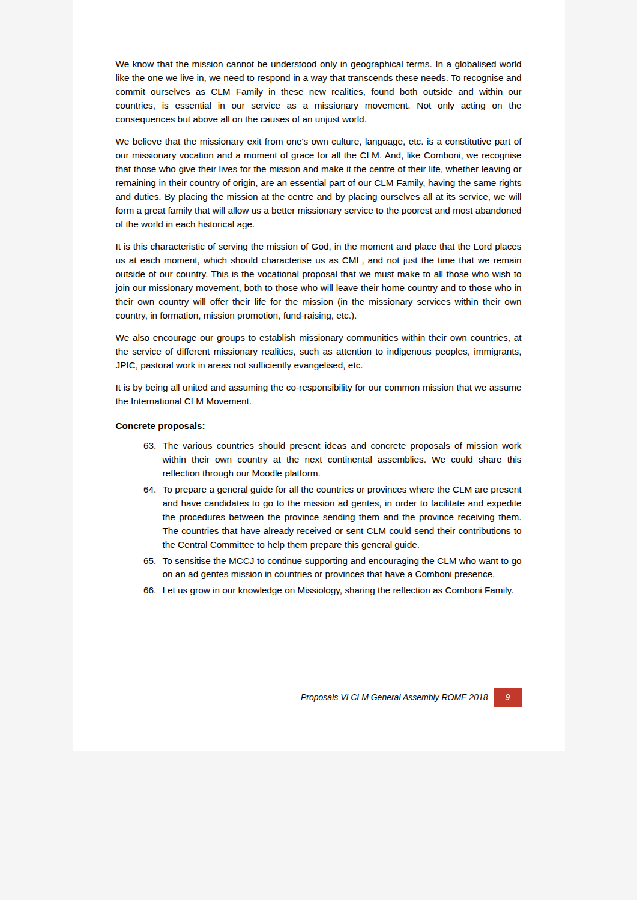We know that the mission cannot be understood only in geographical terms. In a globalised world like the one we live in, we need to respond in a way that transcends these needs. To recognise and commit ourselves as CLM Family in these new realities, found both outside and within our countries, is essential in our service as a missionary movement. Not only acting on the consequences but above all on the causes of an unjust world.
We believe that the missionary exit from one's own culture, language, etc. is a constitutive part of our missionary vocation and a moment of grace for all the CLM. And, like Comboni, we recognise that those who give their lives for the mission and make it the centre of their life, whether leaving or remaining in their country of origin, are an essential part of our CLM Family, having the same rights and duties. By placing the mission at the centre and by placing ourselves all at its service, we will form a great family that will allow us a better missionary service to the poorest and most abandoned of the world in each historical age.
It is this characteristic of serving the mission of God, in the moment and place that the Lord places us at each moment, which should characterise us as CML, and not just the time that we remain outside of our country. This is the vocational proposal that we must make to all those who wish to join our missionary movement, both to those who will leave their home country and to those who in their own country will offer their life for the mission (in the missionary services within their own country, in formation, mission promotion, fund-raising, etc.).
We also encourage our groups to establish missionary communities within their own countries, at the service of different missionary realities, such as attention to indigenous peoples, immigrants, JPIC, pastoral work in areas not sufficiently evangelised, etc.
It is by being all united and assuming the co-responsibility for our common mission that we assume the International CLM Movement.
Concrete proposals:
The various countries should present ideas and concrete proposals of mission work within their own country at the next continental assemblies. We could share this reflection through our Moodle platform.
To prepare a general guide for all the countries or provinces where the CLM are present and have candidates to go to the mission ad gentes, in order to facilitate and expedite the procedures between the province sending them and the province receiving them. The countries that have already received or sent CLM could send their contributions to the Central Committee to help them prepare this general guide.
To sensitise the MCCJ to continue supporting and encouraging the CLM who want to go on an ad gentes mission in countries or provinces that have a Comboni presence.
Let us grow in our knowledge on Missiology, sharing the reflection as Comboni Family.
Proposals VI CLM General Assembly ROME 2018 9